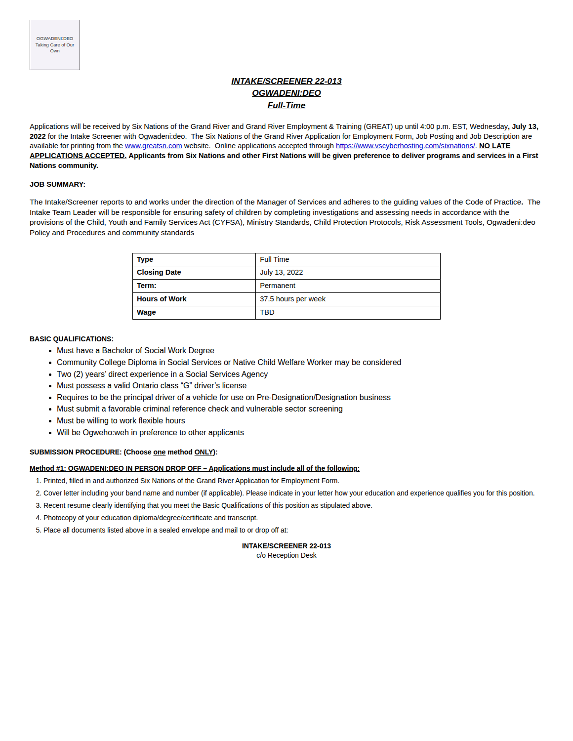OGWADENI:DEO
Taking Care of Our Own
INTAKE/SCREENER 22-013 OGWADENI:DEO Full-Time
Applications will be received by Six Nations of the Grand River and Grand River Employment & Training (GREAT) up until 4:00 p.m. EST, Wednesday, July 13, 2022 for the Intake Screener with Ogwadeni:deo. The Six Nations of the Grand River Application for Employment Form, Job Posting and Job Description are available for printing from the www.greatsn.com website. Online applications accepted through https://www.vscyberhosting.com/sixnations/. NO LATE APPLICATIONS ACCEPTED. Applicants from Six Nations and other First Nations will be given preference to deliver programs and services in a First Nations community.
JOB SUMMARY:
The Intake/Screener reports to and works under the direction of the Manager of Services and adheres to the guiding values of the Code of Practice. The Intake Team Leader will be responsible for ensuring safety of children by completing investigations and assessing needs in accordance with the provisions of the Child, Youth and Family Services Act (CYFSA), Ministry Standards, Child Protection Protocols, Risk Assessment Tools, Ogwadeni:deo Policy and Procedures and community standards
| Type | Full Time |
| Closing Date | July 13, 2022 |
| Term: | Permanent |
| Hours of Work | 37.5 hours per week |
| Wage | TBD |
BASIC QUALIFICATIONS:
Must have a Bachelor of Social Work Degree
Community College Diploma in Social Services or Native Child Welfare Worker may be considered
Two (2) years’ direct experience in a Social Services Agency
Must possess a valid Ontario class “G” driver’s license
Requires to be the principal driver of a vehicle for use on Pre-Designation/Designation business
Must submit a favorable criminal reference check and vulnerable sector screening
Must be willing to work flexible hours
Will be Ogweho:weh in preference to other applicants
SUBMISSION PROCEDURE: (Choose one method ONLY):
Method #1: OGWADENI:DEO IN PERSON DROP OFF – Applications must include all of the following:
Printed, filled in and authorized Six Nations of the Grand River Application for Employment Form.
Cover letter including your band name and number (if applicable). Please indicate in your letter how your education and experience qualifies you for this position.
Recent resume clearly identifying that you meet the Basic Qualifications of this position as stipulated above.
Photocopy of your education diploma/degree/certificate and transcript.
Place all documents listed above in a sealed envelope and mail to or drop off at:
INTAKE/SCREENER 22-013
c/o Reception Desk